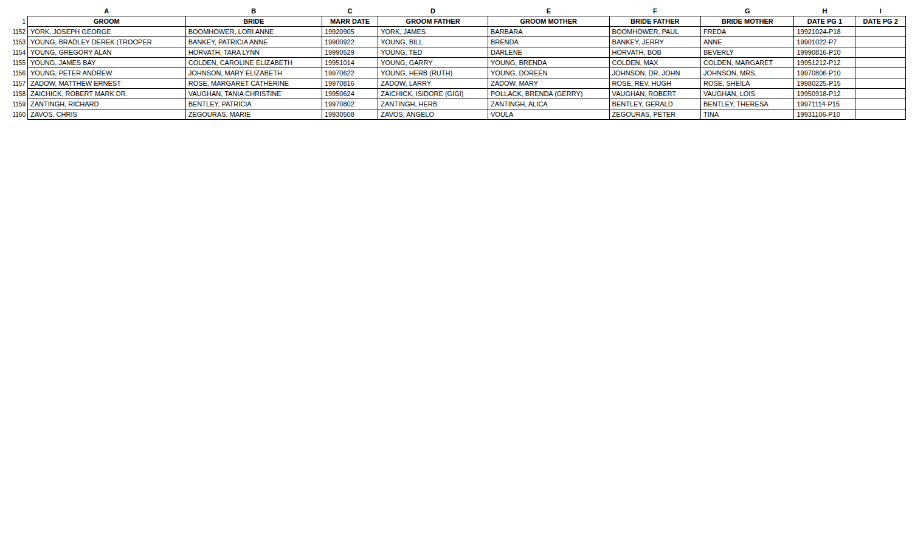| | A | B | C | D | E | F | G | H | I |
| --- | --- | --- | --- | --- | --- | --- | --- | --- | --- |
| 1 | GROOM | BRIDE | MARR DATE | GROOM FATHER | GROOM MOTHER | BRIDE FATHER | BRIDE MOTHER | DATE PG 1 | DATE PG 2 |
| 1152 | YORK, JOSEPH GEORGE | BOOMHOWER, LORI ANNE | 19920905 | YORK, JAMES | BARBARA | BOOMHOWER, PAUL | FREDA | 19921024-P18 | |
| 1153 | YOUNG, BRADLEY DEREK (TROOPER | BANKEY, PATRICIA ANNE | 19900922 | YOUNG, BILL | BRENDA | BANKEY, JERRY | ANNE | 19901022-P7 | |
| 1154 | YOUNG, GREGORY ALAN | HORVATH, TARA LYNN | 19990529 | YOUNG, TED | DARLENE | HORVATH, BOB | BEVERLY | 19990816-P10 | |
| 1155 | YOUNG, JAMES BAY | COLDEN, CAROLINE ELIZABETH | 19951014 | YOUNG, GARRY | YOUNG, BRENDA | COLDEN, MAX | COLDEN, MARGARET | 19951212-P12 | |
| 1156 | YOUNG, PETER ANDREW | JOHNSON, MARY ELIZABETH | 19970622 | YOUNG, HERB (RUTH) | YOUNG, DOREEN | JOHNSON, DR. JOHN | JOHNSON, MRS. | 19970806-P10 | |
| 1157 | ZADOW, MATTHEW ERNEST | ROSE, MARGARET CATHERINE | 19970816 | ZADOW, LARRY | ZADOW, MARY | ROSE, REV. HUGH | ROSE, SHEILA | 19980225-P15 | |
| 1158 | ZAICHICK, ROBERT MARK DR. | VAUGHAN, TANIA CHRISTINE | 19950624 | ZAICHICK, ISIDORE (GIGI) | POLLACK, BRENDA (GERRY) | VAUGHAN, ROBERT | VAUGHAN, LOIS | 19950918-P12 | |
| 1159 | ZANTINGH, RICHARD | BENTLEY, PATRICIA | 19970802 | ZANTINGH, HERB | ZANTINGH, ALICA | BENTLEY, GERALD | BENTLEY, THERESA | 19971114-P15 | |
| 1160 | ZAVOS, CHRIS | ZEGOURAS, MARIE | 19930508 | ZAVOS, ANGELO | VOULA | ZEGOURAS, PETER | TINA | 19931106-P10 | |